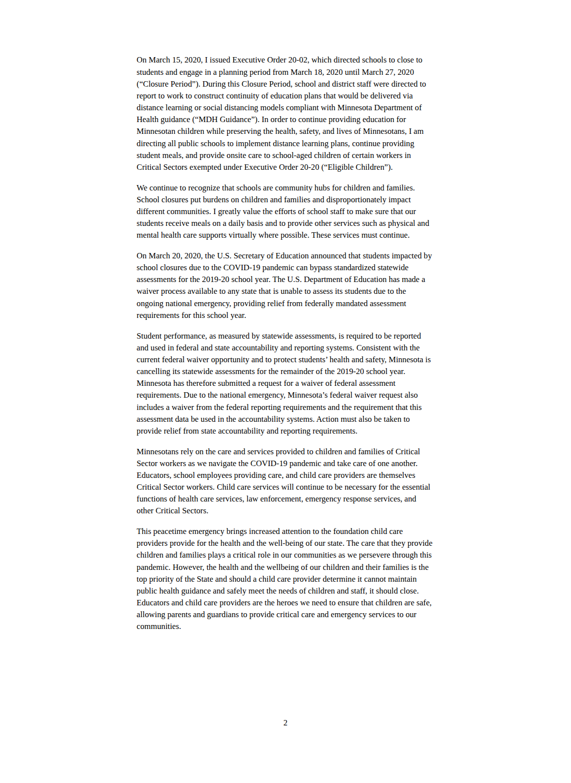On March 15, 2020, I issued Executive Order 20-02, which directed schools to close to students and engage in a planning period from March 18, 2020 until March 27, 2020 (“Closure Period”). During this Closure Period, school and district staff were directed to report to work to construct continuity of education plans that would be delivered via distance learning or social distancing models compliant with Minnesota Department of Health guidance (“MDH Guidance”). In order to continue providing education for Minnesotan children while preserving the health, safety, and lives of Minnesotans, I am directing all public schools to implement distance learning plans, continue providing student meals, and provide onsite care to school-aged children of certain workers in Critical Sectors exempted under Executive Order 20-20 (“Eligible Children”).
We continue to recognize that schools are community hubs for children and families. School closures put burdens on children and families and disproportionately impact different communities. I greatly value the efforts of school staff to make sure that our students receive meals on a daily basis and to provide other services such as physical and mental health care supports virtually where possible. These services must continue.
On March 20, 2020, the U.S. Secretary of Education announced that students impacted by school closures due to the COVID-19 pandemic can bypass standardized statewide assessments for the 2019-20 school year. The U.S. Department of Education has made a waiver process available to any state that is unable to assess its students due to the ongoing national emergency, providing relief from federally mandated assessment requirements for this school year.
Student performance, as measured by statewide assessments, is required to be reported and used in federal and state accountability and reporting systems. Consistent with the current federal waiver opportunity and to protect students’ health and safety, Minnesota is cancelling its statewide assessments for the remainder of the 2019-20 school year. Minnesota has therefore submitted a request for a waiver of federal assessment requirements. Due to the national emergency, Minnesota’s federal waiver request also includes a waiver from the federal reporting requirements and the requirement that this assessment data be used in the accountability systems. Action must also be taken to provide relief from state accountability and reporting requirements.
Minnesotans rely on the care and services provided to children and families of Critical Sector workers as we navigate the COVID-19 pandemic and take care of one another. Educators, school employees providing care, and child care providers are themselves Critical Sector workers. Child care services will continue to be necessary for the essential functions of health care services, law enforcement, emergency response services, and other Critical Sectors.
This peacetime emergency brings increased attention to the foundation child care providers provide for the health and the well-being of our state. The care that they provide children and families plays a critical role in our communities as we persevere through this pandemic. However, the health and the wellbeing of our children and their families is the top priority of the State and should a child care provider determine it cannot maintain public health guidance and safely meet the needs of children and staff, it should close. Educators and child care providers are the heroes we need to ensure that children are safe, allowing parents and guardians to provide critical care and emergency services to our communities.
2